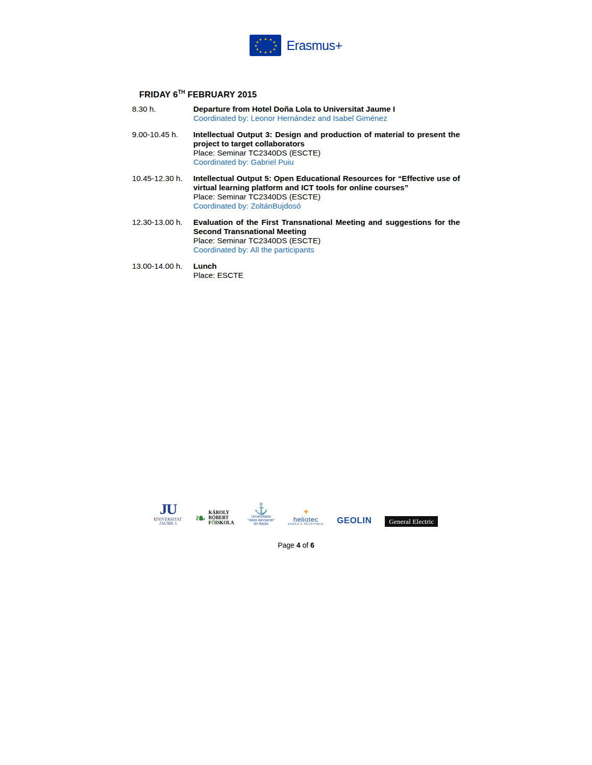★ ★ ★ ★ ★ ★ ★ ★ ★ ★ ★ ★ Erasmus+
FRIDAY 6TH FEBRUARY 2015
| 8.30 h. | Departure from Hotel Doña Lola to Universitat Jaume I Coordinated by: Leonor Hernández and Isabel Giménez |
| 9.00-10.45 h. | Intellectual Output 3: Design and production of material to present the project to target collaborators Place: Seminar TC2340DS (ESCTE) Coordinated by: Gabriel Puiu |
| 10.45-12.30 h. | Intellectual Output 5: Open Educational Resources for “Effective use of virtual learning platform and ICT tools for online courses” Place: Seminar TC2340DS (ESCTE) Coordinated by: ZoltánBujdosó |
| 12.30-13.00 h. | Evaluation of the First Transnational Meeting and suggestions for the Second Transnational Meeting Place: Seminar TC2340DS (ESCTE) Coordinated by: All the participants |
| 13.00-14.00 h. | Lunch Place: ESCTE |
JU
UNIVERSITAT
JAUME·I
❧
KÁROLY
RÓBERT
FŐISKOLA
⚓
Universitatea
"Vasile Alecsandri"
din Bacău
✦
heliotec
ENERGIA RENOVABLE
GEOLIN
General Electric
Page 4 of 6